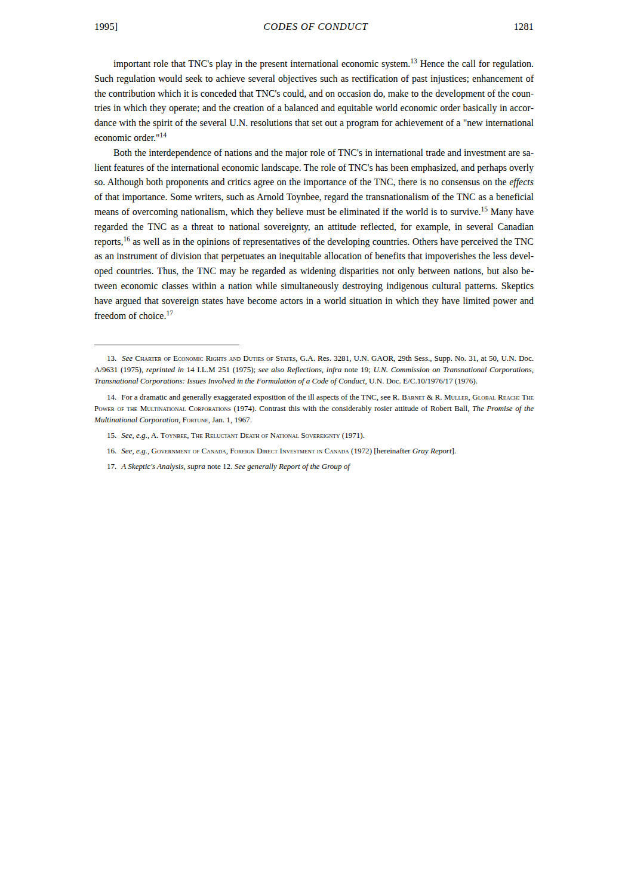1995] Codes of Conduct 1281
important role that TNC's play in the present international economic system.13 Hence the call for regulation. Such regulation would seek to achieve several objectives such as rectification of past injustices; enhancement of the contribution which it is conceded that TNC's could, and on occasion do, make to the development of the countries in which they operate; and the creation of a balanced and equitable world economic order basically in accordance with the spirit of the several U.N. resolutions that set out a program for achievement of a "new international economic order."14
Both the interdependence of nations and the major role of TNC's in international trade and investment are salient features of the international economic landscape. The role of TNC's has been emphasized, and perhaps overly so. Although both proponents and critics agree on the importance of the TNC, there is no consensus on the effects of that importance. Some writers, such as Arnold Toynbee, regard the transnationalism of the TNC as a beneficial means of overcoming nationalism, which they believe must be eliminated if the world is to survive.15 Many have regarded the TNC as a threat to national sovereignty, an attitude reflected, for example, in several Canadian reports,16 as well as in the opinions of representatives of the developing countries. Others have perceived the TNC as an instrument of division that perpetuates an inequitable allocation of benefits that impoverishes the less developed countries. Thus, the TNC may be regarded as widening disparities not only between nations, but also between economic classes within a nation while simultaneously destroying indigenous cultural patterns. Skeptics have argued that sovereign states have become actors in a world situation in which they have limited power and freedom of choice.17
13. See Charter of Economic Rights and Duties of States, G.A. Res. 3281, U.N. GAOR, 29th Sess., Supp. No. 31, at 50, U.N. Doc. A/9631 (1975), reprinted in 14 I.L.M 251 (1975); see also Reflections, infra note 19; U.N. Commission on Transnational Corporations, Transnational Corporations: Issues Involved in the Formulation of a Code of Conduct, U.N. Doc. E/C.10/1976/17 (1976).
14. For a dramatic and generally exaggerated exposition of the ill aspects of the TNC, see R. Barnet & R. Muller, Global Reach: The Power of the Multinational Corporations (1974). Contrast this with the considerably rosier attitude of Robert Ball, The Promise of the Multinational Corporation, Fortune, Jan. 1, 1967.
15. See, e.g., A. Toynbee, The Reluctant Death of National Sovereignty (1971).
16. See, e.g., Government of Canada, Foreign Direct Investment in Canada (1972) [hereinafter Gray Report].
17. A Skeptic's Analysis, supra note 12. See generally Report of the Group of